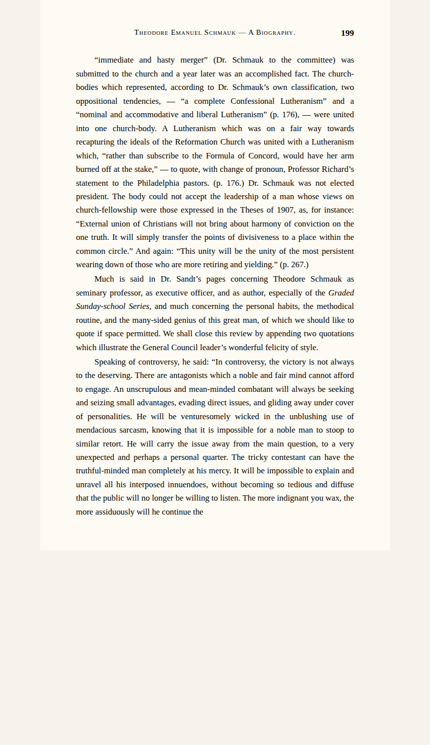Theodore Emanuel Schmauk — A Biography. 199
“immediate and hasty merger” (Dr. Schmauk to the committee) was submitted to the church and a year later was an accomplished fact. The church-bodies which represented, according to Dr. Schmauk’s own classification, two oppositional tendencies, — “a complete Confessional Lutheranism” and a “nominal and accommodative and liberal Lutheranism” (p. 176), — were united into one church-body. A Lutheranism which was on a fair way towards recapturing the ideals of the Reformation Church was united with a Lutheranism which, “rather than subscribe to the Formula of Concord, would have her arm burned off at the stake,” — to quote, with change of pronoun, Professor Richard’s statement to the Philadelphia pastors. (p. 176.) Dr. Schmauk was not elected president. The body could not accept the leadership of a man whose views on church-fellowship were those expressed in the Theses of 1907, as, for instance: “External union of Christians will not bring about harmony of conviction on the one truth. It will simply transfer the points of divisiveness to a place within the common circle.” And again: “This unity will be the unity of the most persistent wearing down of those who are more retiring and yielding.” (p. 267.)
Much is said in Dr. Sandt’s pages concerning Theodore Schmauk as seminary professor, as executive officer, and as author, especially of the Graded Sunday-school Series, and much concerning the personal habits, the methodical routine, and the many-sided genius of this great man, of which we should like to quote if space permitted. We shall close this review by appending two quotations which illustrate the General Council leader’s wonderful felicity of style.
Speaking of controversy, he said: “In controversy, the victory is not always to the deserving. There are antagonists which a noble and fair mind cannot afford to engage. An unscrupulous and mean-minded combatant will always be seeking and seizing small advantages, evading direct issues, and gliding away under cover of personalities. He will be venturesomely wicked in the unblushing use of mendacious sarcasm, knowing that it is impossible for a noble man to stoop to similar retort. He will carry the issue away from the main question, to a very unexpected and perhaps a personal quarter. The tricky contestant can have the truthful-minded man completely at his mercy. It will be impossible to explain and unravel all his interposed innuendoes, without becoming so tedious and diffuse that the public will no longer be willing to listen. The more indignant you wax, the more assiduously will he continue the